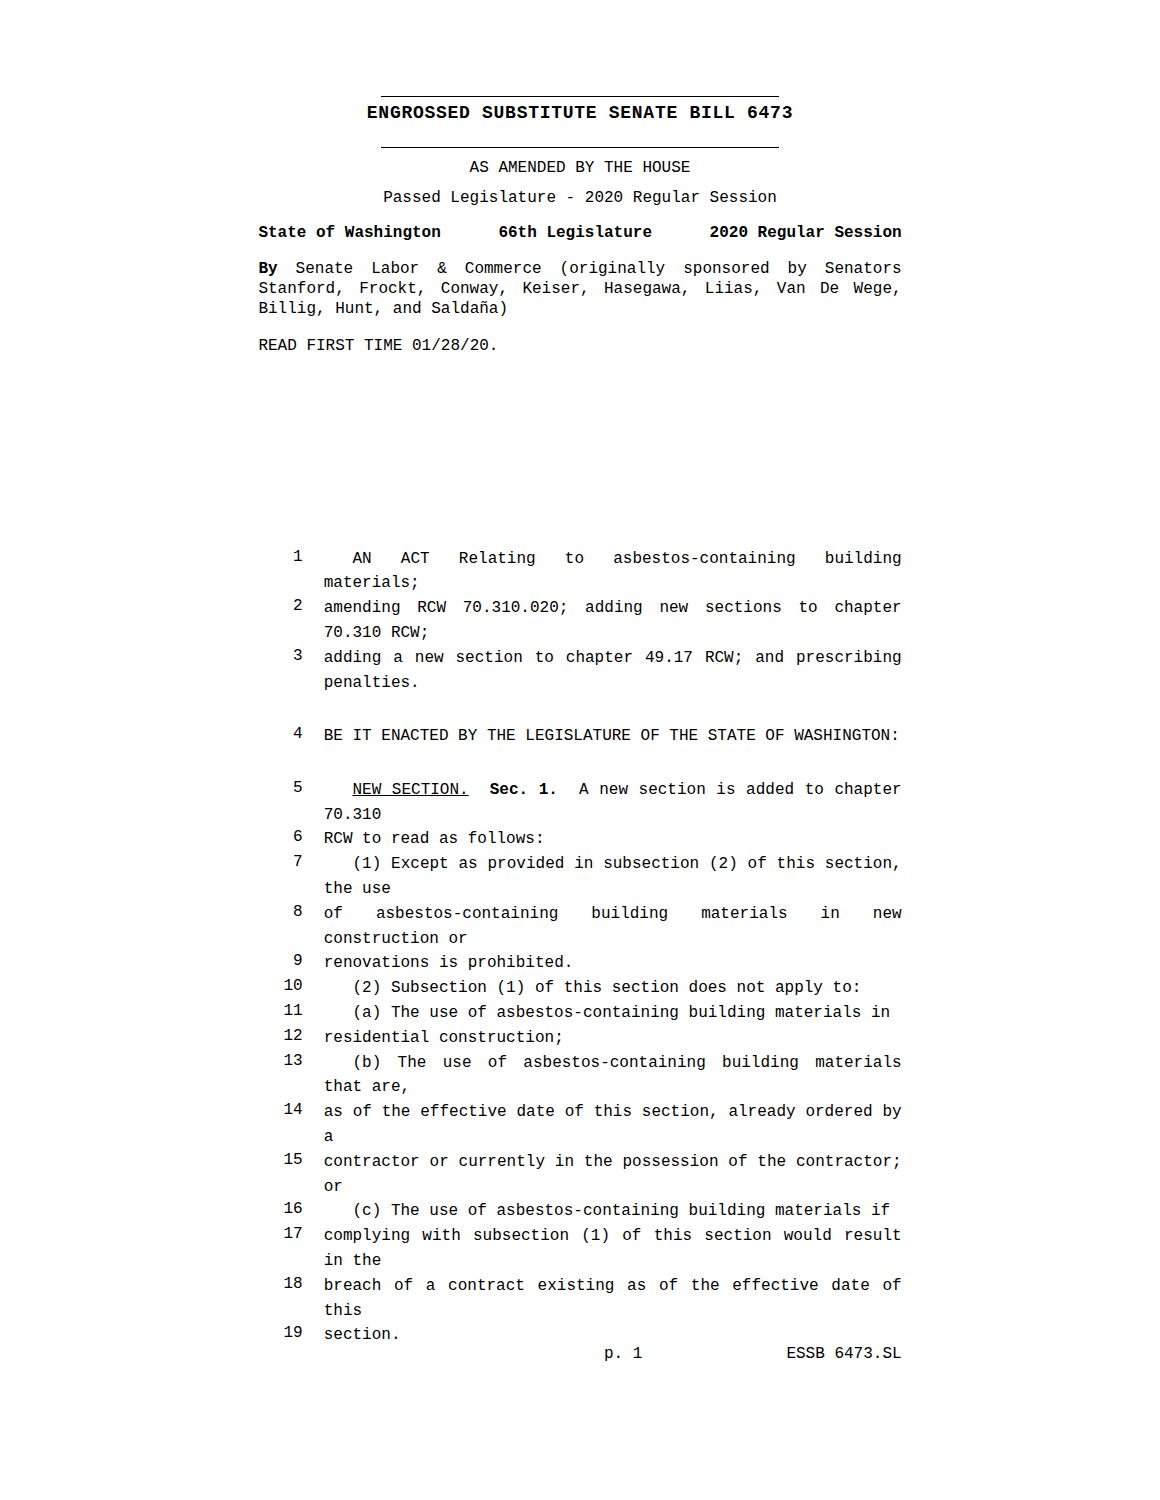ENGROSSED SUBSTITUTE SENATE BILL 6473
AS AMENDED BY THE HOUSE
Passed Legislature - 2020 Regular Session
State of Washington 66th Legislature 2020 Regular Session
By Senate Labor & Commerce (originally sponsored by Senators Stanford, Frockt, Conway, Keiser, Hasegawa, Liias, Van De Wege, Billig, Hunt, and Saldaña)
READ FIRST TIME 01/28/20.
| 1 | AN ACT Relating to asbestos-containing building materials; |
| 2 | amending RCW 70.310.020; adding new sections to chapter 70.310 RCW; |
| 3 | adding a new section to chapter 49.17 RCW; and prescribing penalties. |
| 4 | BE IT ENACTED BY THE LEGISLATURE OF THE STATE OF WASHINGTON: |
| 5 | NEW SECTION. Sec. 1. A new section is added to chapter 70.310 |
| 6 | RCW to read as follows: |
| 7 | (1) Except as provided in subsection (2) of this section, the use |
| 8 | of asbestos-containing building materials in new construction or |
| 9 | renovations is prohibited. |
| 10 | (2) Subsection (1) of this section does not apply to: |
| 11 | (a) The use of asbestos-containing building materials in |
| 12 | residential construction; |
| 13 | (b) The use of asbestos-containing building materials that are, |
| 14 | as of the effective date of this section, already ordered by a |
| 15 | contractor or currently in the possession of the contractor; or |
| 16 | (c) The use of asbestos-containing building materials if |
| 17 | complying with subsection (1) of this section would result in the |
| 18 | breach of a contract existing as of the effective date of this |
| 19 | section. |
p. 1 ESSB 6473.SL